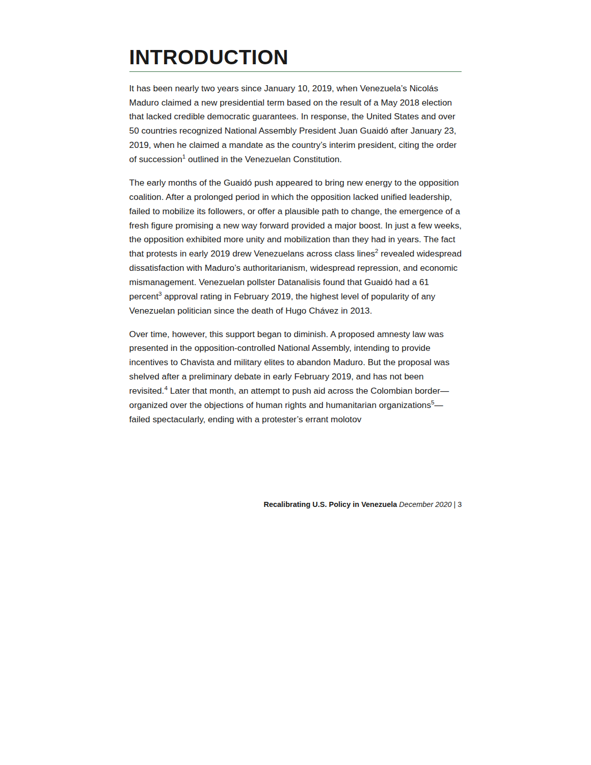INTRODUCTION
It has been nearly two years since January 10, 2019, when Venezuela’s Nicolás Maduro claimed a new presidential term based on the result of a May 2018 election that lacked credible democratic guarantees. In response, the United States and over 50 countries recognized National Assembly President Juan Guaidó after January 23, 2019, when he claimed a mandate as the country’s interim president, citing the order of succession1 outlined in the Venezuelan Constitution.
The early months of the Guaidó push appeared to bring new energy to the opposition coalition. After a prolonged period in which the opposition lacked unified leadership, failed to mobilize its followers, or offer a plausible path to change, the emergence of a fresh figure promising a new way forward provided a major boost. In just a few weeks, the opposition exhibited more unity and mobilization than they had in years. The fact that protests in early 2019 drew Venezuelans across class lines2 revealed widespread dissatisfaction with Maduro’s authoritarianism, widespread repression, and economic mismanagement. Venezuelan pollster Datanalisis found that Guaidó had a 61 percent3 approval rating in February 2019, the highest level of popularity of any Venezuelan politician since the death of Hugo Chávez in 2013.
Over time, however, this support began to diminish. A proposed amnesty law was presented in the opposition-controlled National Assembly, intending to provide incentives to Chavista and military elites to abandon Maduro. But the proposal was shelved after a preliminary debate in early February 2019, and has not been revisited.4 Later that month, an attempt to push aid across the Colombian border—organized over the objections of human rights and humanitarian organizations5—failed spectacularly, ending with a protester’s errant molotov
Recalibrating U.S. Policy in Venezuela December 2020 | 3